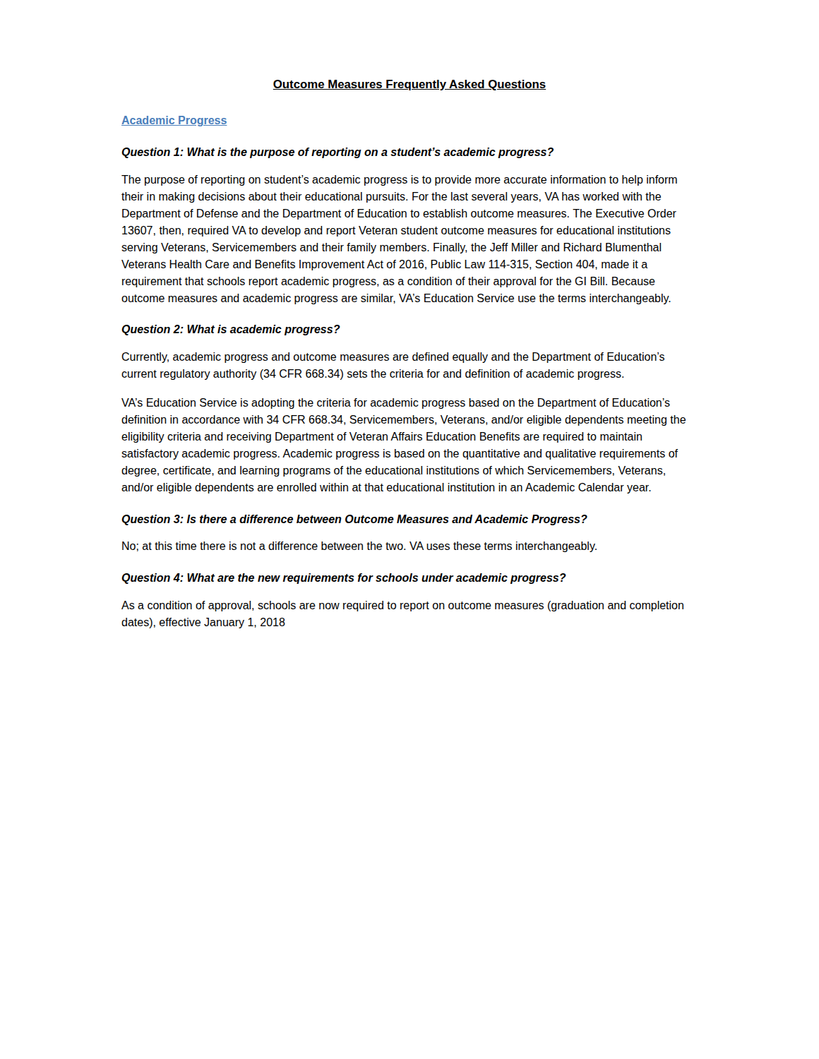Outcome Measures Frequently Asked Questions
Academic Progress
Question 1: What is the purpose of reporting on a student’s academic progress?
The purpose of reporting on student’s academic progress is to provide more accurate information to help inform their in making decisions about their educational pursuits. For the last several years, VA has worked with the Department of Defense and the Department of Education to establish outcome measures. The Executive Order 13607, then, required VA to develop and report Veteran student outcome measures for educational institutions serving Veterans, Servicemembers and their family members. Finally, the Jeff Miller and Richard Blumenthal Veterans Health Care and Benefits Improvement Act of 2016, Public Law 114-315, Section 404, made it a requirement that schools report academic progress, as a condition of their approval for the GI Bill. Because outcome measures and academic progress are similar, VA’s Education Service use the terms interchangeably.
Question 2: What is academic progress?
Currently, academic progress and outcome measures are defined equally and the Department of Education’s current regulatory authority (34 CFR 668.34) sets the criteria for and definition of academic progress.
VA’s Education Service is adopting the criteria for academic progress based on the Department of Education’s definition in accordance with 34 CFR 668.34, Servicemembers, Veterans, and/or eligible dependents meeting the eligibility criteria and receiving Department of Veteran Affairs Education Benefits are required to maintain satisfactory academic progress. Academic progress is based on the quantitative and qualitative requirements of degree, certificate, and learning programs of the educational institutions of which Servicemembers, Veterans, and/or eligible dependents are enrolled within at that educational institution in an Academic Calendar year.
Question 3: Is there a difference between Outcome Measures and Academic Progress?
No; at this time there is not a difference between the two. VA uses these terms interchangeably.
Question 4: What are the new requirements for schools under academic progress?
As a condition of approval, schools are now required to report on outcome measures (graduation and completion dates), effective January 1, 2018